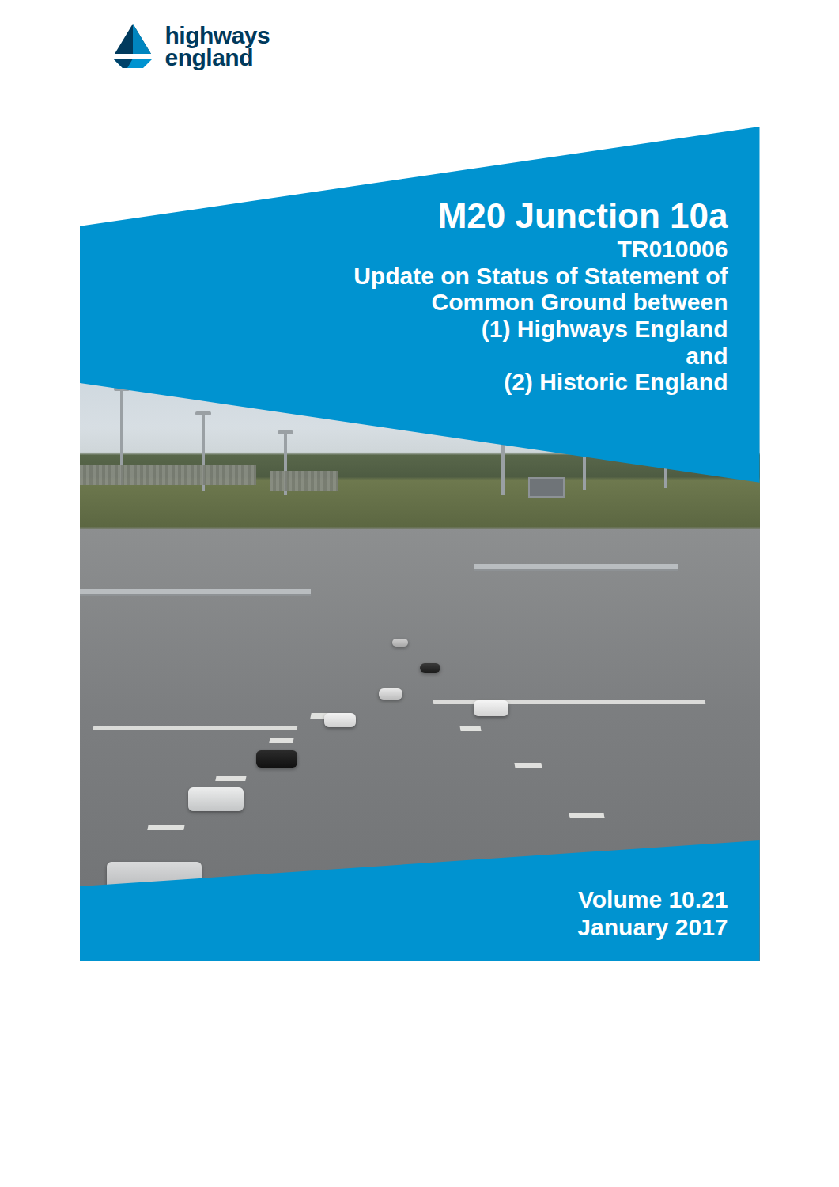highways england
M20 Junction 10a
TR010006 Update on Status of Statement of Common Ground between (1) Highways England and (2) Historic England
Volume 10.21
January 2017